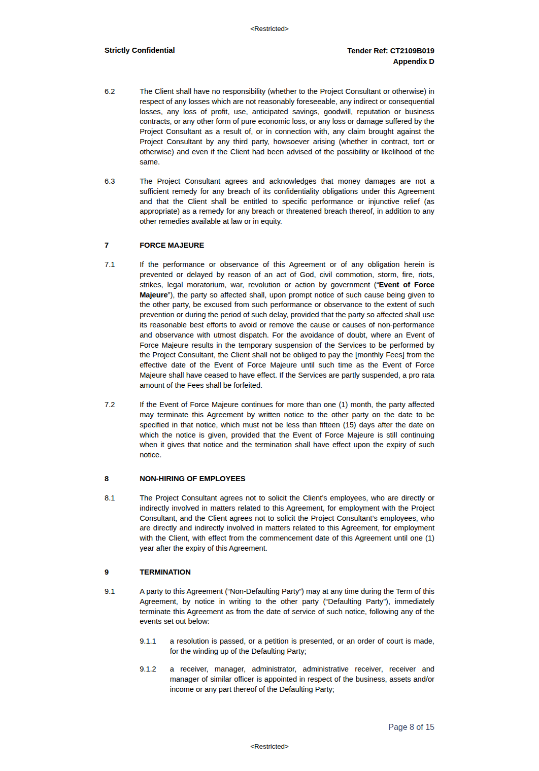<Restricted>
Strictly Confidential
Tender Ref: CT2109B019
Appendix D
6.2
The Client shall have no responsibility (whether to the Project Consultant or otherwise) in respect of any losses which are not reasonably foreseeable, any indirect or consequential losses, any loss of profit, use, anticipated savings, goodwill, reputation or business contracts, or any other form of pure economic loss, or any loss or damage suffered by the Project Consultant as a result of, or in connection with, any claim brought against the Project Consultant by any third party, howsoever arising (whether in contract, tort or otherwise) and even if the Client had been advised of the possibility or likelihood of the same.
6.3
The Project Consultant agrees and acknowledges that money damages are not a sufficient remedy for any breach of its confidentiality obligations under this Agreement and that the Client shall be entitled to specific performance or injunctive relief (as appropriate) as a remedy for any breach or threatened breach thereof, in addition to any other remedies available at law or in equity.
7
FORCE MAJEURE
7.1
If the performance or observance of this Agreement or of any obligation herein is prevented or delayed by reason of an act of God, civil commotion, storm, fire, riots, strikes, legal moratorium, war, revolution or action by government (“Event of Force Majeure”), the party so affected shall, upon prompt notice of such cause being given to the other party, be excused from such performance or observance to the extent of such prevention or during the period of such delay, provided that the party so affected shall use its reasonable best efforts to avoid or remove the cause or causes of non-performance and observance with utmost dispatch. For the avoidance of doubt, where an Event of Force Majeure results in the temporary suspension of the Services to be performed by the Project Consultant, the Client shall not be obliged to pay the [monthly Fees] from the effective date of the Event of Force Majeure until such time as the Event of Force Majeure shall have ceased to have effect. If the Services are partly suspended, a pro rata amount of the Fees shall be forfeited.
7.2
If the Event of Force Majeure continues for more than one (1) month, the party affected may terminate this Agreement by written notice to the other party on the date to be specified in that notice, which must not be less than fifteen (15) days after the date on which the notice is given, provided that the Event of Force Majeure is still continuing when it gives that notice and the termination shall have effect upon the expiry of such notice.
8
NON-HIRING OF EMPLOYEES
8.1
The Project Consultant agrees not to solicit the Client’s employees, who are directly or indirectly involved in matters related to this Agreement, for employment with the Project Consultant, and the Client agrees not to solicit the Project Consultant’s employees, who are directly and indirectly involved in matters related to this Agreement, for employment with the Client, with effect from the commencement date of this Agreement until one (1) year after the expiry of this Agreement.
9
TERMINATION
9.1
A party to this Agreement (“Non-Defaulting Party”) may at any time during the Term of this Agreement, by notice in writing to the other party (“Defaulting Party”), immediately terminate this Agreement as from the date of service of such notice, following any of the events set out below:
9.1.1
a resolution is passed, or a petition is presented, or an order of court is made, for the winding up of the Defaulting Party;
9.1.2
a receiver, manager, administrator, administrative receiver, receiver and manager of similar officer is appointed in respect of the business, assets and/or income or any part thereof of the Defaulting Party;
Page 8 of 15
<Restricted>